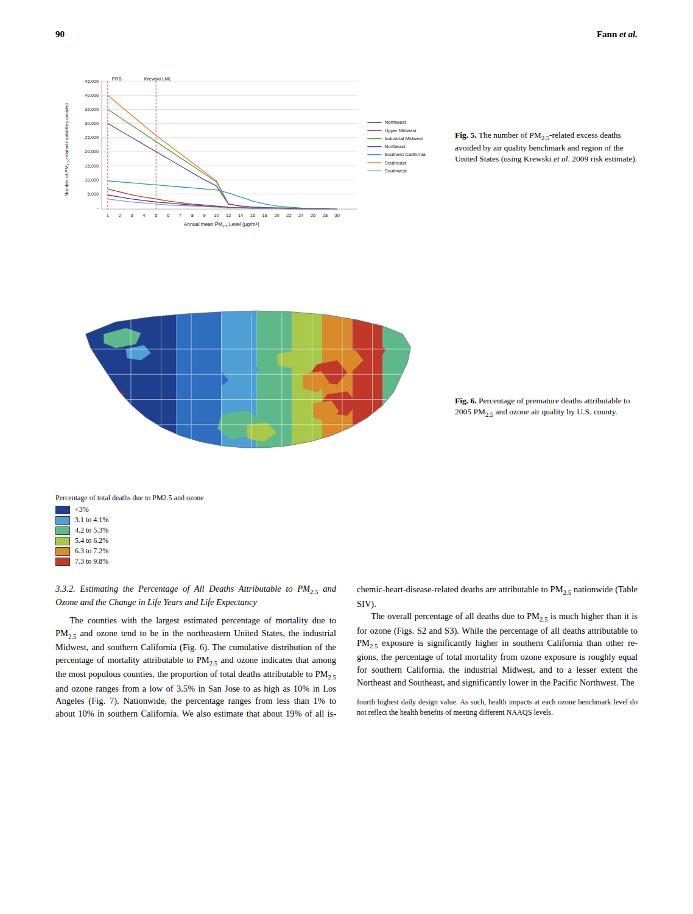90
Fann et al.
45,000 40,000 35,000 30,000 25,000 20,000 15,000 10,000 5,000 - Number of PM2.5-related mortalities avoided 1 2 3 4 5 6 7 8 9 10 12 14 16 18 20 22 24 26 28 30 Annual mean PM2.5 Level (µg/m3) PRB Krewski LML Northwest Upper Midwest Industrial Midwest Northeast Southern California Southeast Southwest
Fig. 5. The number of PM2.5-related excess deaths avoided by air quality benchmark and region of the United States (using Krewski et al. 2009 risk estimate).
Percentage of total deaths due to PM2.5 and ozone
<3%
3.1 to 4.1%
4.2 to 5.3%
5.4 to 6.2%
6.3 to 7.2%
7.3 to 9.8%
Fig. 6. Percentage of premature deaths attributable to 2005 PM2.5 and ozone air quality by U.S. county.
3.3.2. Estimating the Percentage of All Deaths Attributable to PM2.5 and Ozone and the Change in Life Years and Life Expectancy
The counties with the largest estimated percentage of mortality due to PM2.5 and ozone tend to be in the northeastern United States, the industrial Midwest, and southern California (Fig. 6). The cumulative distribution of the percentage of mortality attributable to PM2.5 and ozone indicates that among the most populous counties, the proportion of total deaths attributable to PM2.5 and ozone ranges from a low of 3.5% in San Jose to as high as 10% in Los Angeles (Fig. 7). Nationwide, the percentage ranges from less than 1% to about 10% in southern California. We also estimate that about 19% of all ischemic-heart-disease-related deaths are attributable to PM2.5 nationwide (Table SIV).
The overall percentage of all deaths due to PM2.5 is much higher than it is for ozone (Figs. S2 and S3). While the percentage of all deaths attributable to PM2.5 exposure is significantly higher in southern California than other regions, the percentage of total mortality from ozone exposure is roughly equal for southern California, the industrial Midwest, and to a lesser extent the Northeast and Southeast, and significantly lower in the Pacific Northwest. The
fourth highest daily design value. As such, health impacts at each ozone benchmark level do not reflect the health benefits of meeting different NAAQS levels.